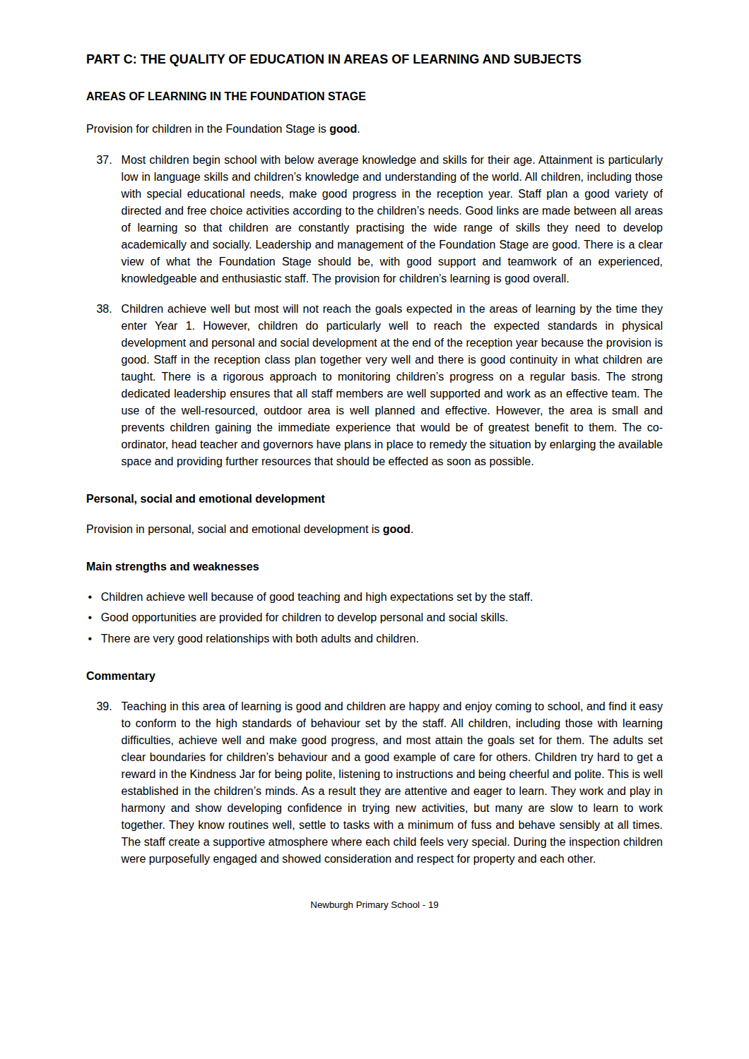Part C: The quality of education in areas of learning and subjects
Areas of learning in the Foundation Stage
Provision for children in the Foundation Stage is good.
Most children begin school with below average knowledge and skills for their age. Attainment is particularly low in language skills and children’s knowledge and understanding of the world. All children, including those with special educational needs, make good progress in the reception year. Staff plan a good variety of directed and free choice activities according to the children’s needs. Good links are made between all areas of learning so that children are constantly practising the wide range of skills they need to develop academically and socially. Leadership and management of the Foundation Stage are good. There is a clear view of what the Foundation Stage should be, with good support and teamwork of an experienced, knowledgeable and enthusiastic staff. The provision for children’s learning is good overall.
Children achieve well but most will not reach the goals expected in the areas of learning by the time they enter Year 1. However, children do particularly well to reach the expected standards in physical development and personal and social development at the end of the reception year because the provision is good. Staff in the reception class plan together very well and there is good continuity in what children are taught. There is a rigorous approach to monitoring children’s progress on a regular basis. The strong dedicated leadership ensures that all staff members are well supported and work as an effective team. The use of the well-resourced, outdoor area is well planned and effective. However, the area is small and prevents children gaining the immediate experience that would be of greatest benefit to them. The co-ordinator, head teacher and governors have plans in place to remedy the situation by enlarging the available space and providing further resources that should be effected as soon as possible.
Personal, social and emotional development
Provision in personal, social and emotional development is good.
Main strengths and weaknesses
Children achieve well because of good teaching and high expectations set by the staff.
Good opportunities are provided for children to develop personal and social skills.
There are very good relationships with both adults and children.
Commentary
Teaching in this area of learning is good and children are happy and enjoy coming to school, and find it easy to conform to the high standards of behaviour set by the staff. All children, including those with learning difficulties, achieve well and make good progress, and most attain the goals set for them. The adults set clear boundaries for children’s behaviour and a good example of care for others. Children try hard to get a reward in the Kindness Jar for being polite, listening to instructions and being cheerful and polite. This is well established in the children’s minds. As a result they are attentive and eager to learn. They work and play in harmony and show developing confidence in trying new activities, but many are slow to learn to work together. They know routines well, settle to tasks with a minimum of fuss and behave sensibly at all times. The staff create a supportive atmosphere where each child feels very special. During the inspection children were purposefully engaged and showed consideration and respect for property and each other.
Newburgh Primary School - 19